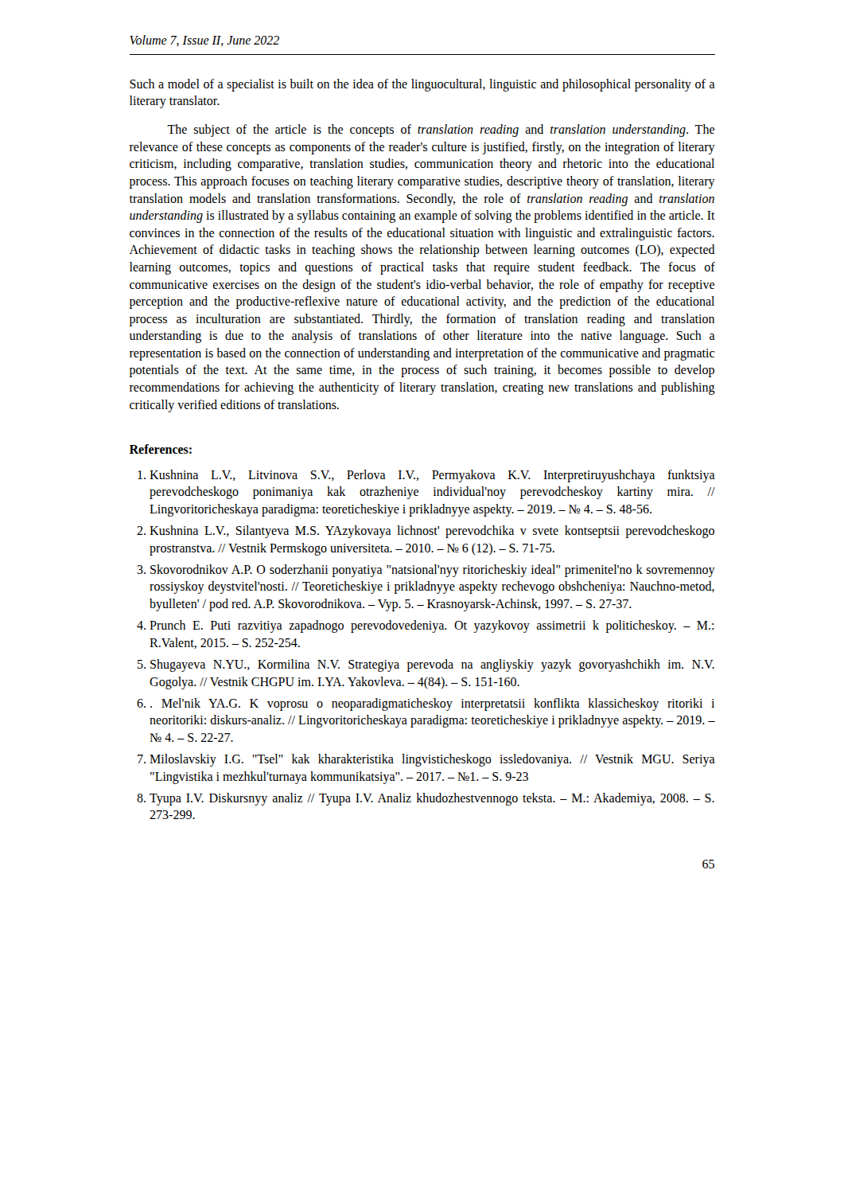Volume 7, Issue II, June 2022
Such a model of a specialist is built on the idea of the linguocultural, linguistic and philosophical personality of a literary translator.
The subject of the article is the concepts of translation reading and translation understanding. The relevance of these concepts as components of the reader's culture is justified, firstly, on the integration of literary criticism, including comparative, translation studies, communication theory and rhetoric into the educational process. This approach focuses on teaching literary comparative studies, descriptive theory of translation, literary translation models and translation transformations. Secondly, the role of translation reading and translation understanding is illustrated by a syllabus containing an example of solving the problems identified in the article. It convinces in the connection of the results of the educational situation with linguistic and extralinguistic factors. Achievement of didactic tasks in teaching shows the relationship between learning outcomes (LO), expected learning outcomes, topics and questions of practical tasks that require student feedback. The focus of communicative exercises on the design of the student's idio-verbal behavior, the role of empathy for receptive perception and the productive-reflexive nature of educational activity, and the prediction of the educational process as inculturation are substantiated. Thirdly, the formation of translation reading and translation understanding is due to the analysis of translations of other literature into the native language. Such a representation is based on the connection of understanding and interpretation of the communicative and pragmatic potentials of the text. At the same time, in the process of such training, it becomes possible to develop recommendations for achieving the authenticity of literary translation, creating new translations and publishing critically verified editions of translations.
References:
Kushnina L.V., Litvinova S.V., Perlova I.V., Permyakova K.V. Interpretiruyushchaya funktsiya perevodcheskogo ponimaniya kak otrazheniye individual'noy perevodcheskoy kartiny mira. // Lingvoritoricheskaya paradigma: teoreticheskiye i prikladnyye aspekty. – 2019. – № 4. – S. 48-56.
Kushnina L.V., Silantyeva M.S. YAzykovaya lichnost' perevodchika v svete kontseptsii perevodcheskogo prostranstva. // Vestnik Permskogo universiteta. – 2010. – № 6 (12). – S. 71-75.
Skovorodnikov A.P. O soderzhanii ponyatiya "natsional'nyy ritoricheskiy ideal" primenitel'no k sovremennoy rossiyskoy deystvitel'nosti. // Teoreticheskiye i prikladnyye aspekty rechevogo obshcheniya: Nauchno-metod, byulleten' / pod red. A.P. Skovorodnikova. – Vyp. 5. – Krasnoyarsk-Achinsk, 1997. – S. 27-37.
Prunch E. Puti razvitiya zapadnogo perevodovedeniya. Ot yazykovoy assimetrii k politicheskoy. – M.: R.Valent, 2015. – S. 252-254.
Shugayeva N.YU., Kormilina N.V. Strategiya perevoda na angliyskiy yazyk govoryashchikh im. N.V. Gogolya. // Vestnik CHGPU im. I.YA. Yakovleva. – 4(84). – S. 151-160.
. Mel'nik YA.G. K voprosu o neoparadigmaticheskoy interpretatsii konflikta klassicheskoy ritoriki i neoritoriki: diskurs-analiz. // Lingvoritoricheskaya paradigma: teoreticheskiye i prikladnyye aspekty. – 2019. – № 4. – S. 22-27.
Miloslavskiy I.G. "Tsel" kak kharakteristika lingvisticheskogo issledovaniya. // Vestnik MGU. Seriya "Lingvistika i mezhkul'turnaya kommunikatsiya". – 2017. – №1. – S. 9-23
Tyupa I.V. Diskursnyy analiz // Tyupa I.V. Analiz khudozhestvennogo teksta. – M.: Akademiya, 2008. – S. 273-299.
65